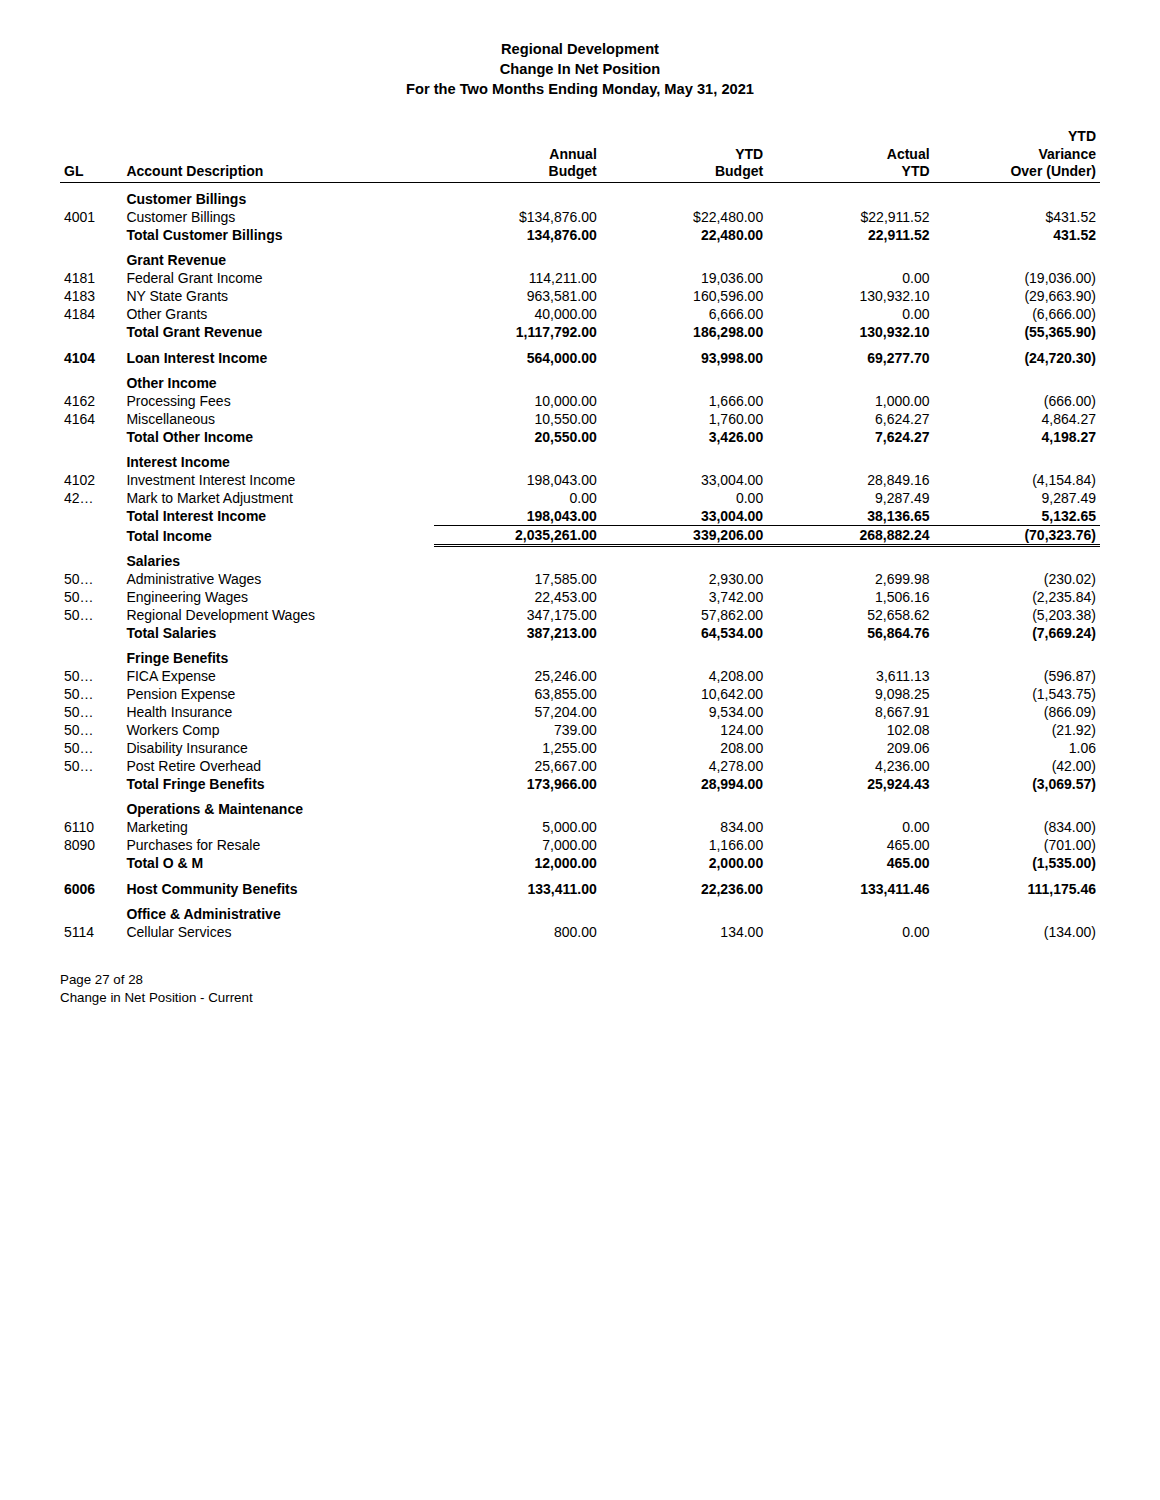Regional Development
Change In Net Position
For the Two Months Ending Monday, May 31, 2021
| GL | Account Description | Annual Budget | YTD Budget | Actual YTD | YTD Variance Over (Under) |
| --- | --- | --- | --- | --- | --- |
| | Customer Billings | | | | |
| 4001 | Customer Billings | $134,876.00 | $22,480.00 | $22,911.52 | $431.52 |
| | Total Customer Billings | 134,876.00 | 22,480.00 | 22,911.52 | 431.52 |
| | Grant Revenue | | | | |
| 4181 | Federal Grant Income | 114,211.00 | 19,036.00 | 0.00 | (19,036.00) |
| 4183 | NY State Grants | 963,581.00 | 160,596.00 | 130,932.10 | (29,663.90) |
| 4184 | Other Grants | 40,000.00 | 6,666.00 | 0.00 | (6,666.00) |
| | Total Grant Revenue | 1,117,792.00 | 186,298.00 | 130,932.10 | (55,365.90) |
| 4104 | Loan Interest Income | 564,000.00 | 93,998.00 | 69,277.70 | (24,720.30) |
| | Other Income | | | | |
| 4162 | Processing Fees | 10,000.00 | 1,666.00 | 1,000.00 | (666.00) |
| 4164 | Miscellaneous | 10,550.00 | 1,760.00 | 6,624.27 | 4,864.27 |
| | Total Other Income | 20,550.00 | 3,426.00 | 7,624.27 | 4,198.27 |
| | Interest Income | | | | |
| 4102 | Investment Interest Income | 198,043.00 | 33,004.00 | 28,849.16 | (4,154.84) |
| 42… | Mark to Market Adjustment | 0.00 | 0.00 | 9,287.49 | 9,287.49 |
| | Total Interest Income | 198,043.00 | 33,004.00 | 38,136.65 | 5,132.65 |
| | Total Income | 2,035,261.00 | 339,206.00 | 268,882.24 | (70,323.76) |
| | Salaries | | | | |
| 50… | Administrative Wages | 17,585.00 | 2,930.00 | 2,699.98 | (230.02) |
| 50… | Engineering Wages | 22,453.00 | 3,742.00 | 1,506.16 | (2,235.84) |
| 50… | Regional Development Wages | 347,175.00 | 57,862.00 | 52,658.62 | (5,203.38) |
| | Total Salaries | 387,213.00 | 64,534.00 | 56,864.76 | (7,669.24) |
| | Fringe Benefits | | | | |
| 50… | FICA Expense | 25,246.00 | 4,208.00 | 3,611.13 | (596.87) |
| 50… | Pension Expense | 63,855.00 | 10,642.00 | 9,098.25 | (1,543.75) |
| 50… | Health Insurance | 57,204.00 | 9,534.00 | 8,667.91 | (866.09) |
| 50… | Workers Comp | 739.00 | 124.00 | 102.08 | (21.92) |
| 50… | Disability Insurance | 1,255.00 | 208.00 | 209.06 | 1.06 |
| 50… | Post Retire Overhead | 25,667.00 | 4,278.00 | 4,236.00 | (42.00) |
| | Total Fringe Benefits | 173,966.00 | 28,994.00 | 25,924.43 | (3,069.57) |
| | Operations & Maintenance | | | | |
| 6110 | Marketing | 5,000.00 | 834.00 | 0.00 | (834.00) |
| 8090 | Purchases for Resale | 7,000.00 | 1,166.00 | 465.00 | (701.00) |
| | Total O & M | 12,000.00 | 2,000.00 | 465.00 | (1,535.00) |
| 6006 | Host Community Benefits | 133,411.00 | 22,236.00 | 133,411.46 | 111,175.46 |
| | Office & Administrative | | | | |
| 5114 | Cellular Services | 800.00 | 134.00 | 0.00 | (134.00) |
Page 27 of 28
Change in Net Position - Current